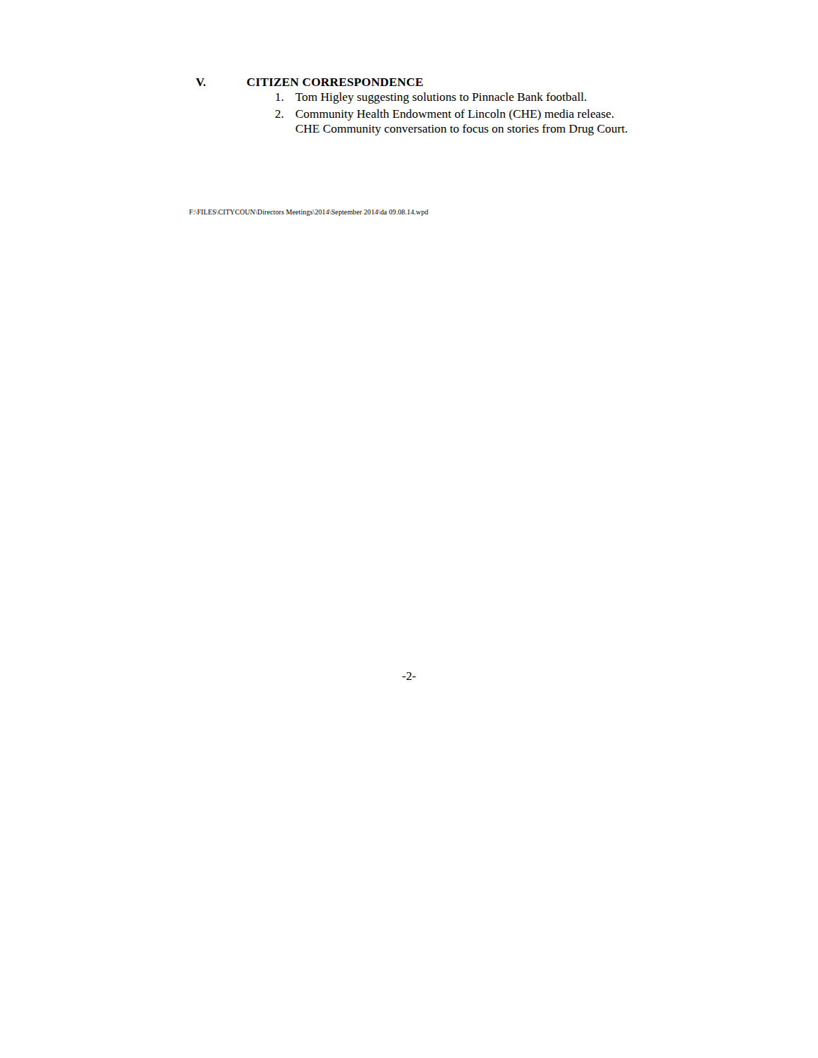V.
CITIZEN CORRESPONDENCE
Tom Higley suggesting solutions to Pinnacle Bank football.
Community Health Endowment of Lincoln (CHE) media release. CHE Community conversation to focus on stories from Drug Court.
F:\FILES\CITYCOUN\Directors Meetings\2014\September 2014\da 09.08.14.wpd
-2-